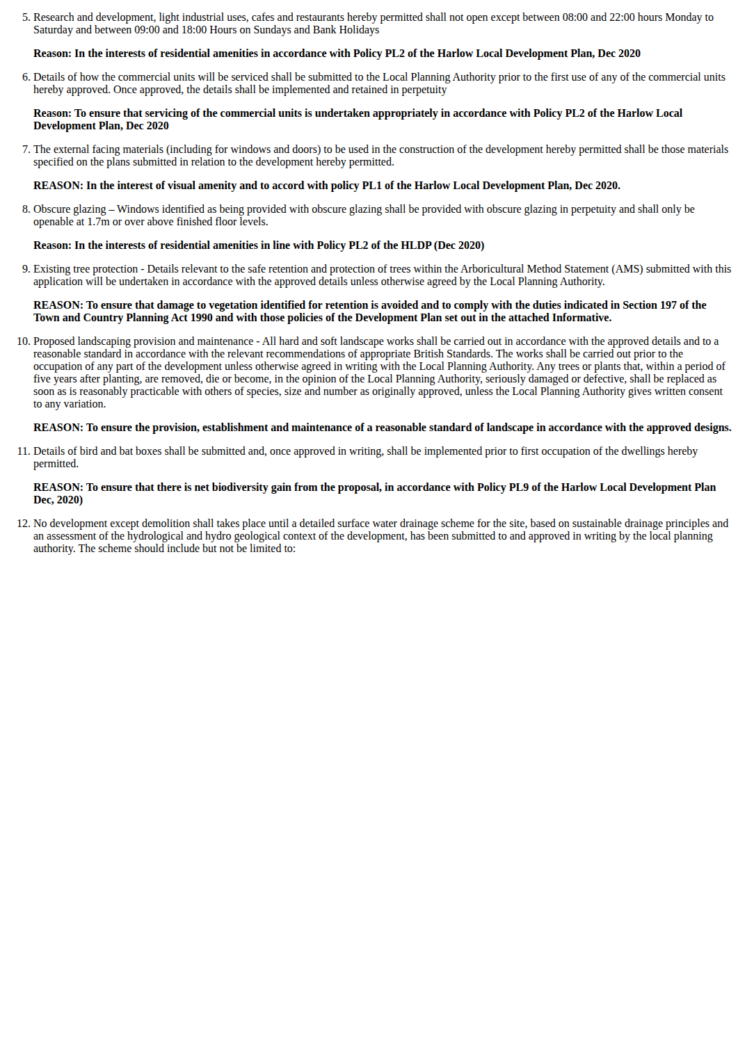Research and development, light industrial uses, cafes and restaurants hereby permitted shall not open except between 08:00 and 22:00 hours Monday to Saturday and between 09:00 and 18:00 Hours on Sundays and Bank Holidays
Reason: In the interests of residential amenities in accordance with Policy PL2 of the Harlow Local Development Plan, Dec 2020
Details of how the commercial units will be serviced shall be submitted to the Local Planning Authority prior to the first use of any of the commercial units hereby approved. Once approved, the details shall be implemented and retained in perpetuity
Reason: To ensure that servicing of the commercial units is undertaken appropriately in accordance with Policy PL2 of the Harlow Local Development Plan, Dec 2020
The external facing materials (including for windows and doors) to be used in the construction of the development hereby permitted shall be those materials specified on the plans submitted in relation to the development hereby permitted.
REASON: In the interest of visual amenity and to accord with policy PL1 of the Harlow Local Development Plan, Dec 2020.
Obscure glazing – Windows identified as being provided with obscure glazing shall be provided with obscure glazing in perpetuity and shall only be openable at 1.7m or over above finished floor levels.
Reason: In the interests of residential amenities in line with Policy PL2 of the HLDP (Dec 2020)
Existing tree protection - Details relevant to the safe retention and protection of trees within the Arboricultural Method Statement (AMS) submitted with this application will be undertaken in accordance with the approved details unless otherwise agreed by the Local Planning Authority.
REASON: To ensure that damage to vegetation identified for retention is avoided and to comply with the duties indicated in Section 197 of the Town and Country Planning Act 1990 and with those policies of the Development Plan set out in the attached Informative.
Proposed landscaping provision and maintenance - All hard and soft landscape works shall be carried out in accordance with the approved details and to a reasonable standard in accordance with the relevant recommendations of appropriate British Standards. The works shall be carried out prior to the occupation of any part of the development unless otherwise agreed in writing with the Local Planning Authority. Any trees or plants that, within a period of five years after planting, are removed, die or become, in the opinion of the Local Planning Authority, seriously damaged or defective, shall be replaced as soon as is reasonably practicable with others of species, size and number as originally approved, unless the Local Planning Authority gives written consent to any variation.
REASON: To ensure the provision, establishment and maintenance of a reasonable standard of landscape in accordance with the approved designs.
Details of bird and bat boxes shall be submitted and, once approved in writing, shall be implemented prior to first occupation of the dwellings hereby permitted.
REASON: To ensure that there is net biodiversity gain from the proposal, in accordance with Policy PL9 of the Harlow Local Development Plan Dec, 2020)
No development except demolition shall takes place until a detailed surface water drainage scheme for the site, based on sustainable drainage principles and an assessment of the hydrological and hydro geological context of the development, has been submitted to and approved in writing by the local planning authority. The scheme should include but not be limited to: